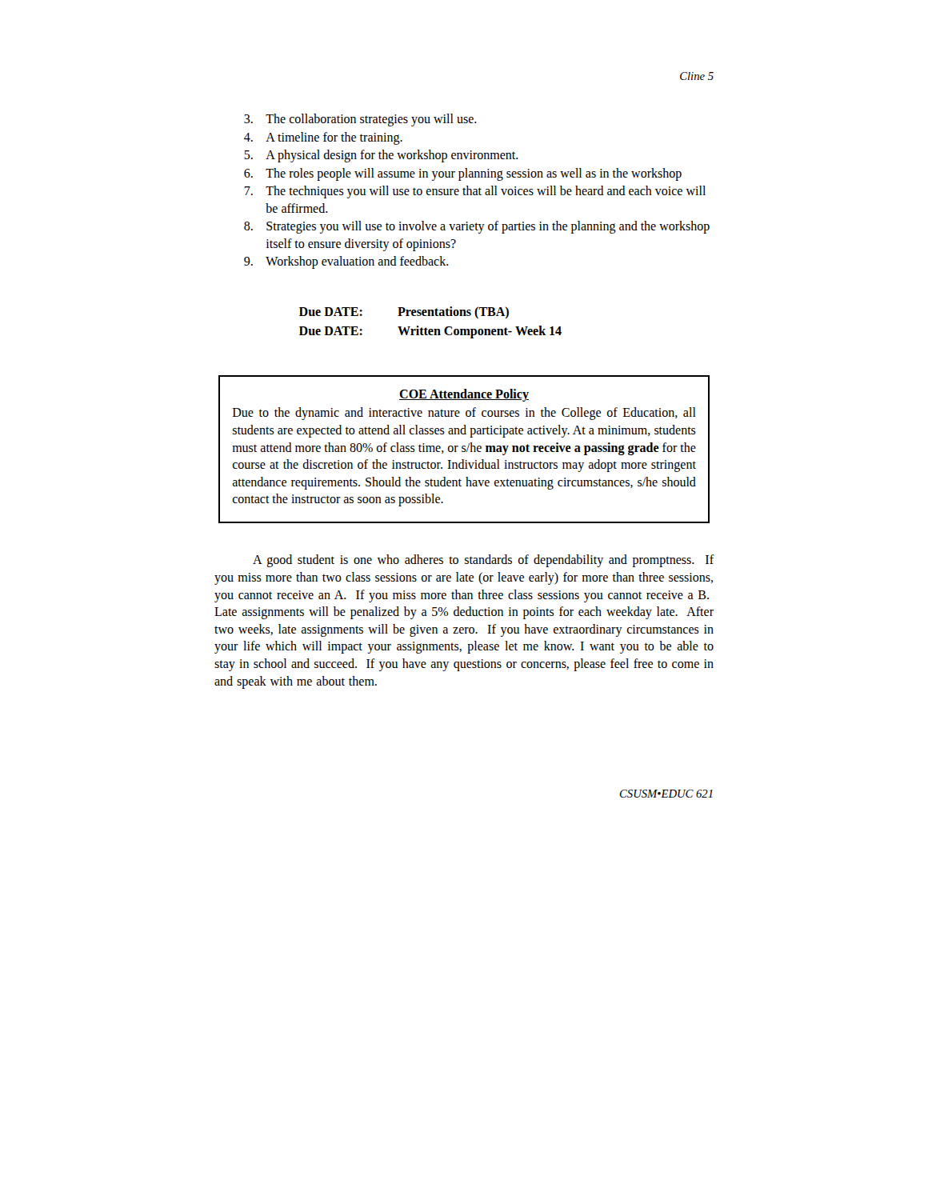Cline 5
The collaboration strategies you will use.
A timeline for the training.
A physical design for the workshop environment.
The roles people will assume in your planning session as well as in the workshop
The techniques you will use to ensure that all voices will be heard and each voice will be affirmed.
Strategies you will use to involve a variety of parties in the planning and the workshop itself to ensure diversity of opinions?
Workshop evaluation and feedback.
| Due DATE: | Presentations (TBA) |
| Due DATE: | Written Component- Week 14 |
COE Attendance Policy
Due to the dynamic and interactive nature of courses in the College of Education, all students are expected to attend all classes and participate actively. At a minimum, students must attend more than 80% of class time, or s/he may not receive a passing grade for the course at the discretion of the instructor. Individual instructors may adopt more stringent attendance requirements. Should the student have extenuating circumstances, s/he should contact the instructor as soon as possible.
A good student is one who adheres to standards of dependability and promptness. If you miss more than two class sessions or are late (or leave early) for more than three sessions, you cannot receive an A. If you miss more than three class sessions you cannot receive a B. Late assignments will be penalized by a 5% deduction in points for each weekday late. After two weeks, late assignments will be given a zero. If you have extraordinary circumstances in your life which will impact your assignments, please let me know. I want you to be able to stay in school and succeed. If you have any questions or concerns, please feel free to come in and speak with me about them.
CSUSM•EDUC 621